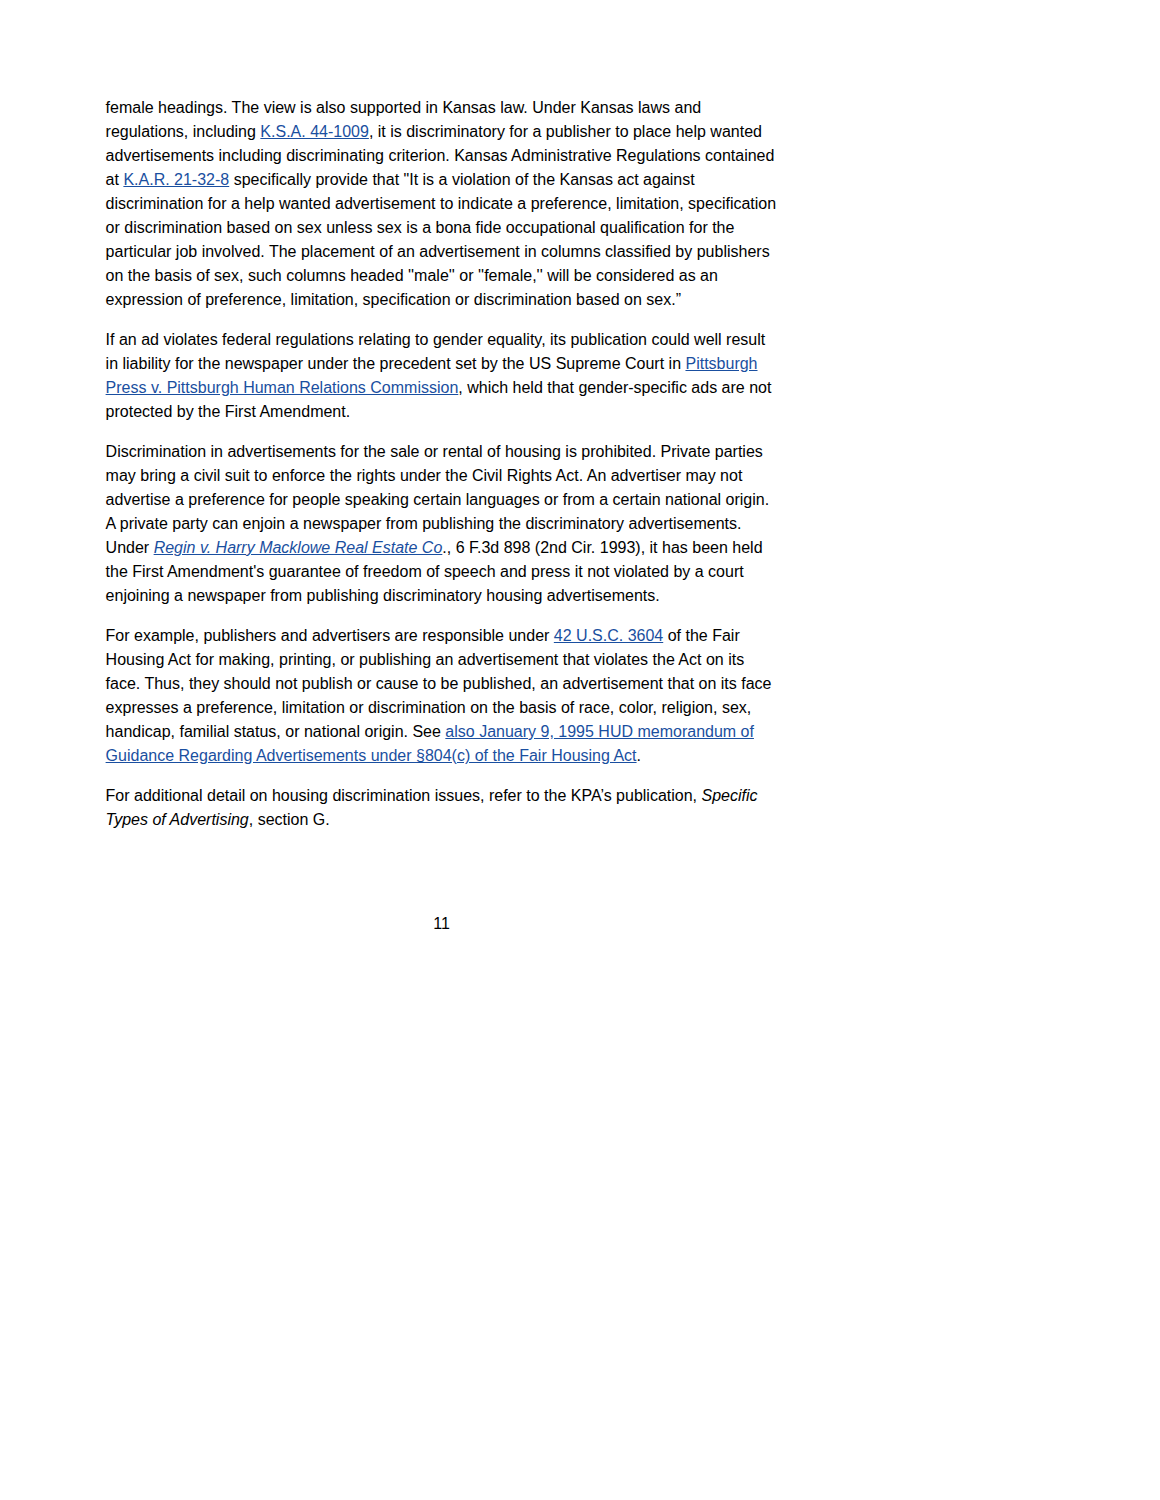female headings. The view is also supported in Kansas law. Under Kansas laws and regulations, including K.S.A. 44-1009, it is discriminatory for a publisher to place help wanted advertisements including discriminating criterion. Kansas Administrative Regulations contained at K.A.R. 21-32-8 specifically provide that "It is a violation of the Kansas act against discrimination for a help wanted advertisement to indicate a preference, limitation, specification or discrimination based on sex unless sex is a bona fide occupational qualification for the particular job involved. The placement of an advertisement in columns classified by publishers on the basis of sex, such columns headed ''male'' or ''female,'' will be considered as an expression of preference, limitation, specification or discrimination based on sex.”
If an ad violates federal regulations relating to gender equality, its publication could well result in liability for the newspaper under the precedent set by the US Supreme Court in Pittsburgh Press v. Pittsburgh Human Relations Commission, which held that gender-specific ads are not protected by the First Amendment.
Discrimination in advertisements for the sale or rental of housing is prohibited. Private parties may bring a civil suit to enforce the rights under the Civil Rights Act. An advertiser may not advertise a preference for people speaking certain languages or from a certain national origin. A private party can enjoin a newspaper from publishing the discriminatory advertisements. Under Regin v. Harry Macklowe Real Estate Co., 6 F.3d 898 (2nd Cir. 1993), it has been held the First Amendment's guarantee of freedom of speech and press it not violated by a court enjoining a newspaper from publishing discriminatory housing advertisements.
For example, publishers and advertisers are responsible under 42 U.S.C. 3604 of the Fair Housing Act for making, printing, or publishing an advertisement that violates the Act on its face. Thus, they should not publish or cause to be published, an advertisement that on its face expresses a preference, limitation or discrimination on the basis of race, color, religion, sex, handicap, familial status, or national origin. See also January 9, 1995 HUD memorandum of Guidance Regarding Advertisements under §804(c) of the Fair Housing Act.
For additional detail on housing discrimination issues, refer to the KPA’s publication, Specific Types of Advertising, section G.
11